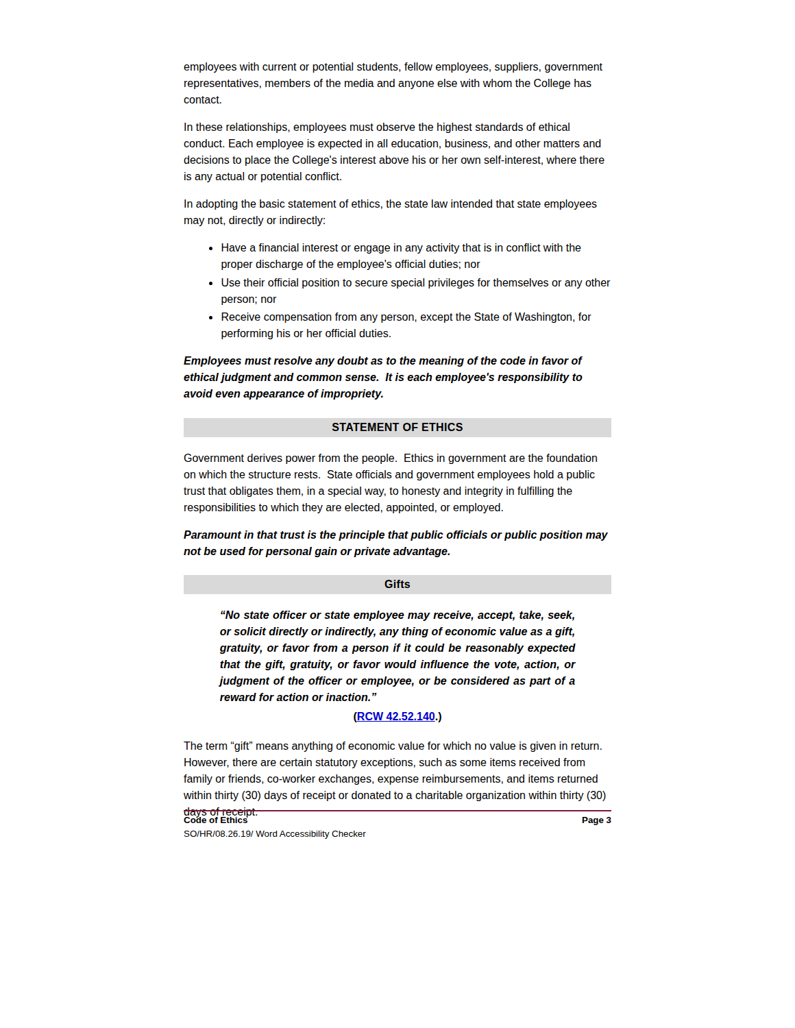employees with current or potential students, fellow employees, suppliers, government representatives, members of the media and anyone else with whom the College has contact.
In these relationships, employees must observe the highest standards of ethical conduct. Each employee is expected in all education, business, and other matters and decisions to place the College's interest above his or her own self-interest, where there is any actual or potential conflict.
In adopting the basic statement of ethics, the state law intended that state employees may not, directly or indirectly:
Have a financial interest or engage in any activity that is in conflict with the proper discharge of the employee's official duties; nor
Use their official position to secure special privileges for themselves or any other person; nor
Receive compensation from any person, except the State of Washington, for performing his or her official duties.
Employees must resolve any doubt as to the meaning of the code in favor of ethical judgment and common sense. It is each employee's responsibility to avoid even appearance of impropriety.
STATEMENT OF ETHICS
Government derives power from the people. Ethics in government are the foundation on which the structure rests. State officials and government employees hold a public trust that obligates them, in a special way, to honesty and integrity in fulfilling the responsibilities to which they are elected, appointed, or employed.
Paramount in that trust is the principle that public officials or public position may not be used for personal gain or private advantage.
Gifts
“No state officer or state employee may receive, accept, take, seek, or solicit directly or indirectly, any thing of economic value as a gift, gratuity, or favor from a person if it could be reasonably expected that the gift, gratuity, or favor would influence the vote, action, or judgment of the officer or employee, or be considered as part of a reward for action or inaction.”
(RCW 42.52.140.)
The term “gift” means anything of economic value for which no value is given in return. However, there are certain statutory exceptions, such as some items received from family or friends, co-worker exchanges, expense reimbursements, and items returned within thirty (30) days of receipt or donated to a charitable organization within thirty (30) days of receipt.
Code of Ethics
SO/HR/08.26.19/ Word Accessibility Checker
Page 3